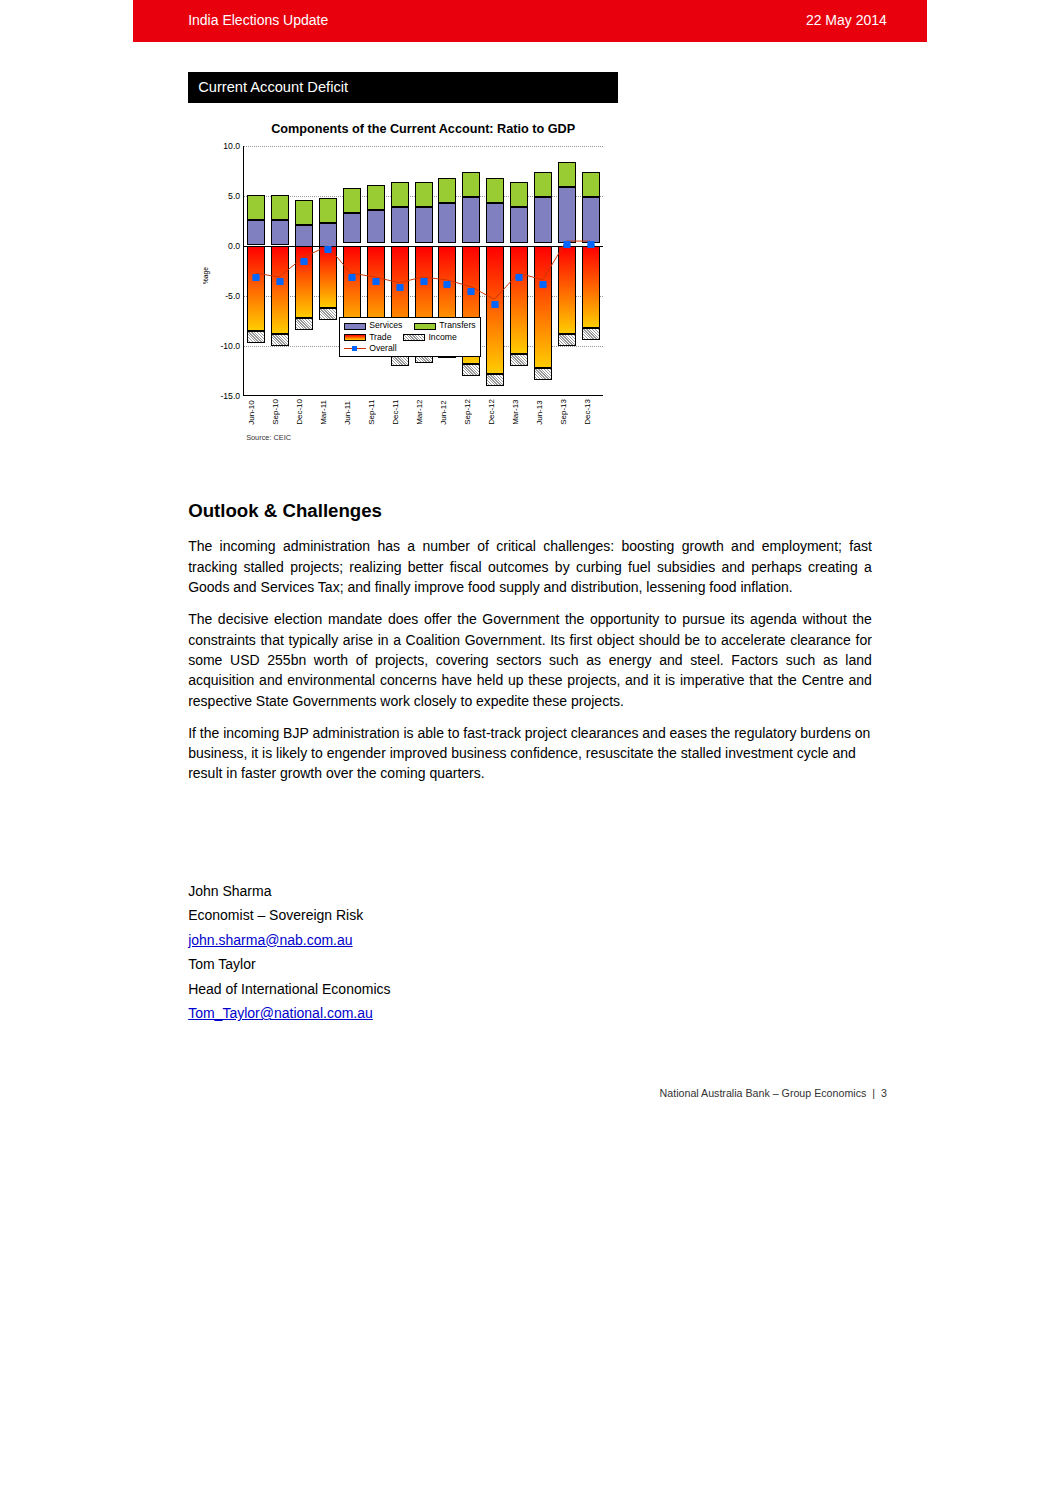India Elections Update 22 May 2014
Current Account Deficit
Components of the Current Account: Ratio to GDP
%age
10.0
5.0
0.0
-5.0
-10.0
-15.0
Services
Transfers
Trade
Income
Overall
Jun-10
Sep-10
Dec-10
Mar-11
Jun-11
Sep-11
Dec-11
Mar-12
Jun-12
Sep-12
Dec-12
Mar-13
Jun-13
Sep-13
Dec-13
Source: CEIC
Outlook & Challenges
The incoming administration has a number of critical challenges: boosting growth and employment; fast tracking stalled projects; realizing better fiscal outcomes by curbing fuel subsidies and perhaps creating a Goods and Services Tax; and finally improve food supply and distribution, lessening food inflation.
The decisive election mandate does offer the Government the opportunity to pursue its agenda without the constraints that typically arise in a Coalition Government. Its first object should be to accelerate clearance for some USD 255bn worth of projects, covering sectors such as energy and steel. Factors such as land acquisition and environmental concerns have held up these projects, and it is imperative that the Centre and respective State Governments work closely to expedite these projects.
If the incoming BJP administration is able to fast-track project clearances and eases the regulatory burdens on business, it is likely to engender improved business confidence, resuscitate the stalled investment cycle and result in faster growth over the coming quarters.
John Sharma
Economist – Sovereign Risk
john.sharma@nab.com.au
Tom Taylor
Head of International Economics
Tom_Taylor@national.com.au
National Australia Bank – Group Economics | 3